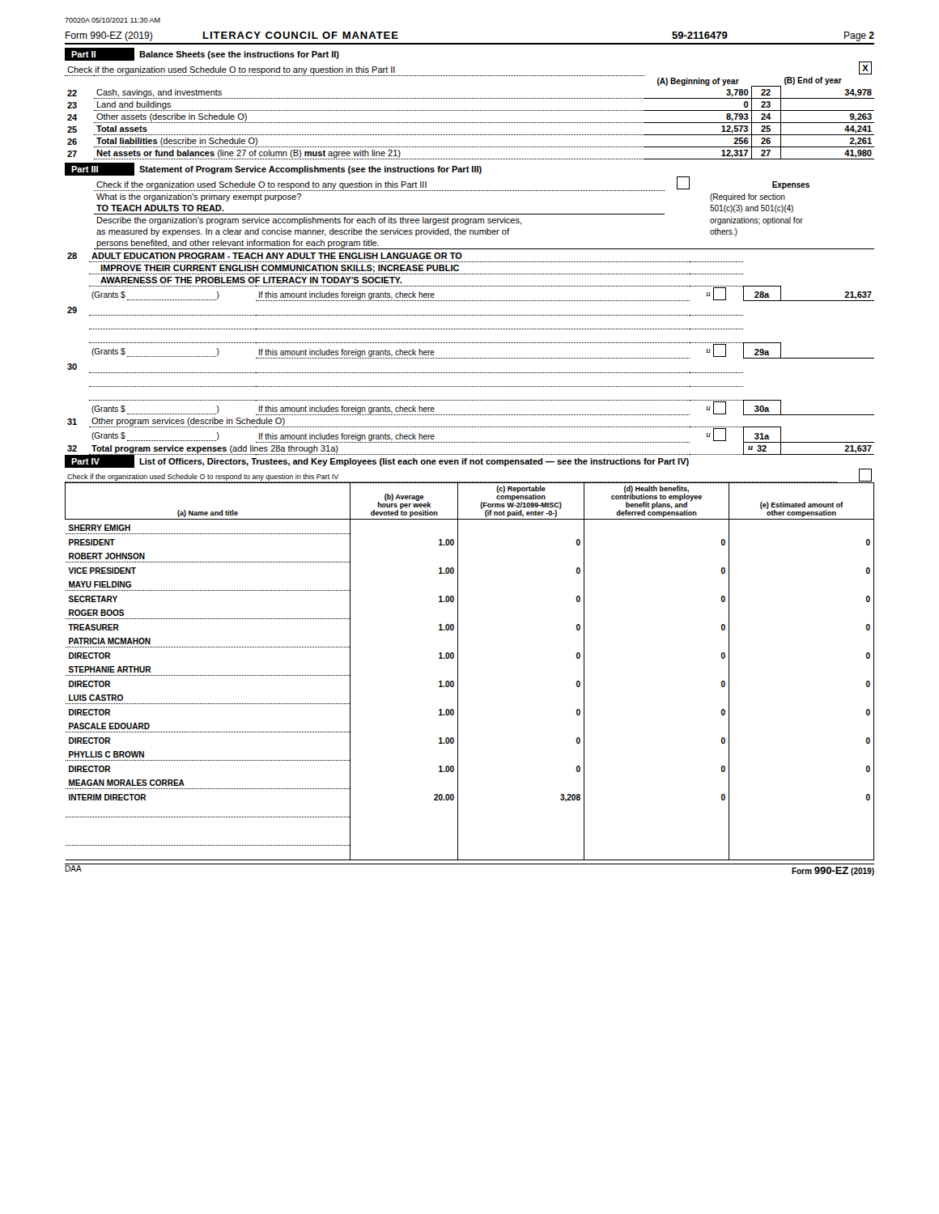70020A 05/10/2021 11:30 AM
Form 990-EZ (2019)
LITERACY COUNCIL OF MANATEE
59-2116479
Page 2
Part II
Balance Sheets (see the instructions for Part II)
| Check if the organization used Schedule O to respond to any question in this Part II | | | | X |
| | | (A) Beginning of year | (B) End of year |
| 22 | Cash, savings, and investments | 3,780 | 22 | 34,978 |
| 23 | Land and buildings | 0 | 23 | |
| 24 | Other assets (describe in Schedule O) | 8,793 | 24 | 9,263 |
| 25 | Total assets | 12,573 | 25 | 44,241 |
| 26 | Total liabilities (describe in Schedule O) | 256 | 26 | 2,261 |
| 27 | Net assets or fund balances (line 27 of column (B) must agree with line 21) | 12,317 | 27 | 41,980 |
Part III
Statement of Program Service Accomplishments (see the instructions for Part III)
| | Check if the organization used Schedule O to respond to any question in this Part III | | Expenses |
| | What is the organization's primary exempt purpose? | | (Required for section |
| | TO TEACH ADULTS TO READ. | | 501(c)(3) and 501(c)(4) |
| | Describe the organization's program service accomplishments for each of its three largest program services, | | organizations; optional for |
| | as measured by expenses. In a clear and concise manner, describe the services provided, the number of | | others.) |
| | persons benefited, and other relevant information for each program title. |
| 28 | ADULT EDUCATION PROGRAM - TEACH ANY ADULT THE ENGLISH LANGUAGE OR TO | | |
| | IMPROVE THEIR CURRENT ENGLISH COMMUNICATION SKILLS; INCREASE PUBLIC | | |
| | AWARENESS OF THE PROBLEMS OF LITERACY IN TODAY'S SOCIETY. | | |
| | (Grants $ ) | If this amount includes foreign grants, check here | u | 28a | 21,637 |
| 29 | | | |
| | (Grants $ ) | If this amount includes foreign grants, check here | u | 29a | |
| 30 | | | |
| | (Grants $ ) | If this amount includes foreign grants, check here | u | 30a | |
| 31 | Other program services (describe in Schedule O) | | |
| | (Grants $ ) | If this amount includes foreign grants, check here | u | 31a | |
| 32 | Total program service expenses (add lines 28a through 31a) | 32 | 21,637 |
u
Part IV
List of Officers, Directors, Trustees, and Key Employees (list each one even if not compensated — see the instructions for Part IV)
| Check if the organization used Schedule O to respond to any question in this Part IV | |
| (a) Name and title | (b) Average hours per week devoted to position | (c) Reportable compensation (Forms W-2/1099-MISC) (if not paid, enter -0-) | (d) Health benefits, contributions to employee benefit plans, and deferred compensation | (e) Estimated amount of other compensation |
| --- | --- | --- | --- | --- |
| SHERRY EMIGH | | | | |
| PRESIDENT | 1.00 | 0 | 0 | 0 |
| ROBERT JOHNSON | | | | |
| VICE PRESIDENT | 1.00 | 0 | 0 | 0 |
| MAYU FIELDING | | | | |
| SECRETARY | 1.00 | 0 | 0 | 0 |
| ROGER BOOS | | | | |
| TREASURER | 1.00 | 0 | 0 | 0 |
| PATRICIA MCMAHON | | | | |
| DIRECTOR | 1.00 | 0 | 0 | 0 |
| STEPHANIE ARTHUR | | | | |
| DIRECTOR | 1.00 | 0 | 0 | 0 |
| LUIS CASTRO | | | | |
| DIRECTOR | 1.00 | 0 | 0 | 0 |
| PASCALE EDOUARD | | | | |
| DIRECTOR | 1.00 | 0 | 0 | 0 |
| PHYLLIS C BROWN | | | | |
| DIRECTOR | 1.00 | 0 | 0 | 0 |
| MEAGAN MORALES CORREA | | | | |
| INTERIM DIRECTOR | 20.00 | 3,208 | 0 | 0 |
DAA
Form 990-EZ (2019)